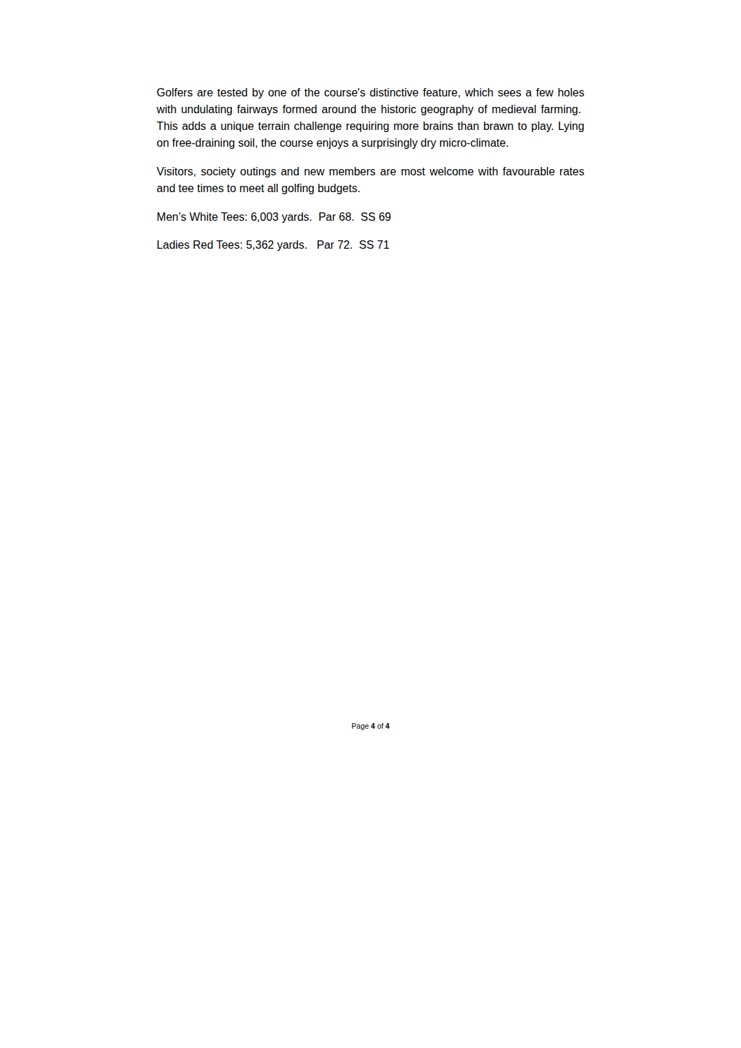Golfers are tested by one of the course's distinctive feature, which sees a few holes with undulating fairways formed around the historic geography of medieval farming. This adds a unique terrain challenge requiring more brains than brawn to play. Lying on free-draining soil, the course enjoys a surprisingly dry micro-climate.
Visitors, society outings and new members are most welcome with favourable rates and tee times to meet all golfing budgets.
Men’s White Tees: 6,003 yards. Par 68. SS 69
Ladies Red Tees: 5,362 yards. Par 72. SS 71
Page 4 of 4